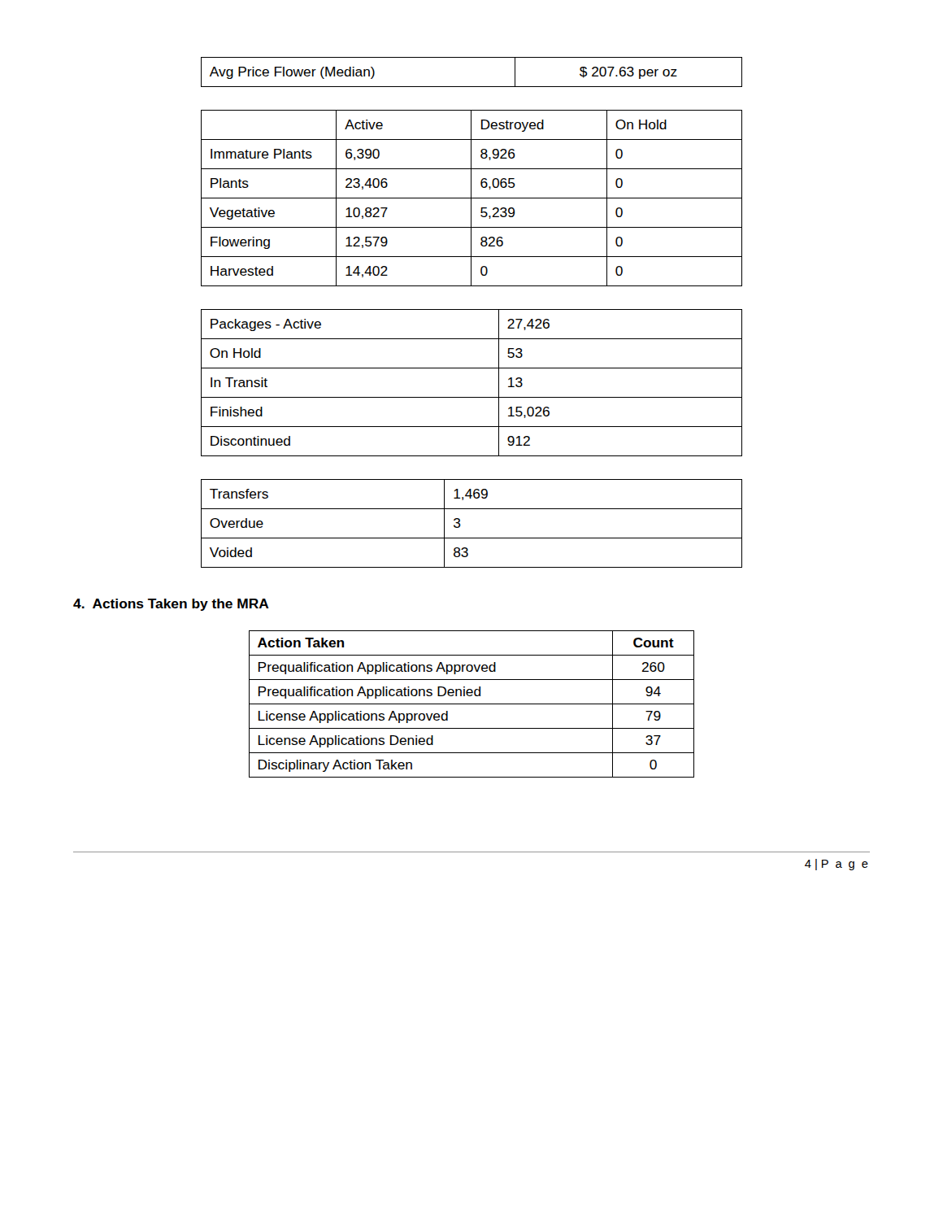| Avg Price Flower (Median) | $ 207.63 per oz |
| | Active | Destroyed | On Hold |
| Immature Plants | 6,390 | 8,926 | 0 |
| Plants | 23,406 | 6,065 | 0 |
| Vegetative | 10,827 | 5,239 | 0 |
| Flowering | 12,579 | 826 | 0 |
| Harvested | 14,402 | 0 | 0 |
| Packages - Active | 27,426 |
| On Hold | 53 |
| In Transit | 13 |
| Finished | 15,026 |
| Discontinued | 912 |
| Transfers | 1,469 |
| Overdue | 3 |
| Voided | 83 |
4. Actions Taken by the MRA
| Action Taken | Count |
| --- | --- |
| Prequalification Applications Approved | 260 |
| Prequalification Applications Denied | 94 |
| License Applications Approved | 79 |
| License Applications Denied | 37 |
| Disciplinary Action Taken | 0 |
4 | P a g e